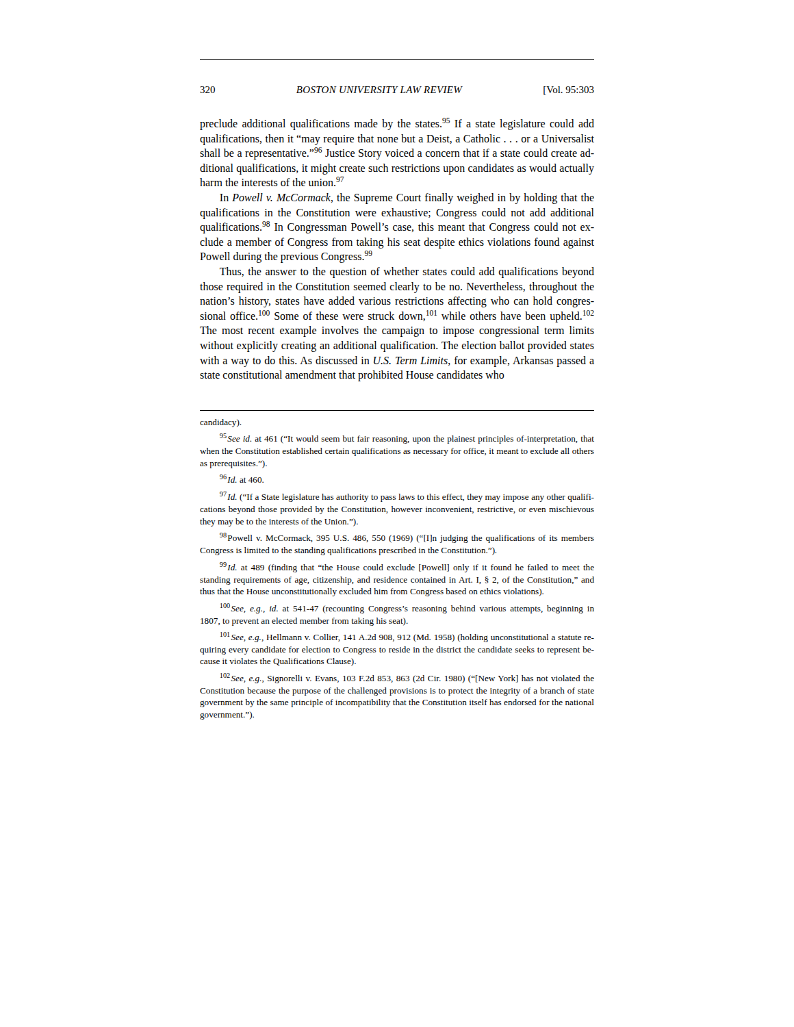320 BOSTON UNIVERSITY LAW REVIEW [Vol. 95:303
preclude additional qualifications made by the states.95 If a state legislature could add qualifications, then it “may require that none but a Deist, a Catholic . . . or a Universalist shall be a representative.”96 Justice Story voiced a concern that if a state could create additional qualifications, it might create such restrictions upon candidates as would actually harm the interests of the union.97
In Powell v. McCormack, the Supreme Court finally weighed in by holding that the qualifications in the Constitution were exhaustive; Congress could not add additional qualifications.98 In Congressman Powell’s case, this meant that Congress could not exclude a member of Congress from taking his seat despite ethics violations found against Powell during the previous Congress.99
Thus, the answer to the question of whether states could add qualifications beyond those required in the Constitution seemed clearly to be no. Nevertheless, throughout the nation’s history, states have added various restrictions affecting who can hold congressional office.100 Some of these were struck down,101 while others have been upheld.102 The most recent example involves the campaign to impose congressional term limits without explicitly creating an additional qualification. The election ballot provided states with a way to do this. As discussed in U.S. Term Limits, for example, Arkansas passed a state constitutional amendment that prohibited House candidates who
candidacy).
95 See id. at 461 (“It would seem but fair reasoning, upon the plainest principles of-interpretation, that when the Constitution established certain qualifications as necessary for office, it meant to exclude all others as prerequisites.”).
96 Id. at 460.
97 Id. (“If a State legislature has authority to pass laws to this effect, they may impose any other qualifications beyond those provided by the Constitution, however inconvenient, restrictive, or even mischievous they may be to the interests of the Union.”).
98 Powell v. McCormack, 395 U.S. 486, 550 (1969) (“[I]n judging the qualifications of its members Congress is limited to the standing qualifications prescribed in the Constitution.”).
99 Id. at 489 (finding that “the House could exclude [Powell] only if it found he failed to meet the standing requirements of age, citizenship, and residence contained in Art. I, § 2, of the Constitution,” and thus that the House unconstitutionally excluded him from Congress based on ethics violations).
100 See, e.g., id. at 541-47 (recounting Congress’s reasoning behind various attempts, beginning in 1807, to prevent an elected member from taking his seat).
101 See, e.g., Hellmann v. Collier, 141 A.2d 908, 912 (Md. 1958) (holding unconstitutional a statute requiring every candidate for election to Congress to reside in the district the candidate seeks to represent because it violates the Qualifications Clause).
102 See, e.g., Signorelli v. Evans, 103 F.2d 853, 863 (2d Cir. 1980) (“[New York] has not violated the Constitution because the purpose of the challenged provisions is to protect the integrity of a branch of state government by the same principle of incompatibility that the Constitution itself has endorsed for the national government.”).